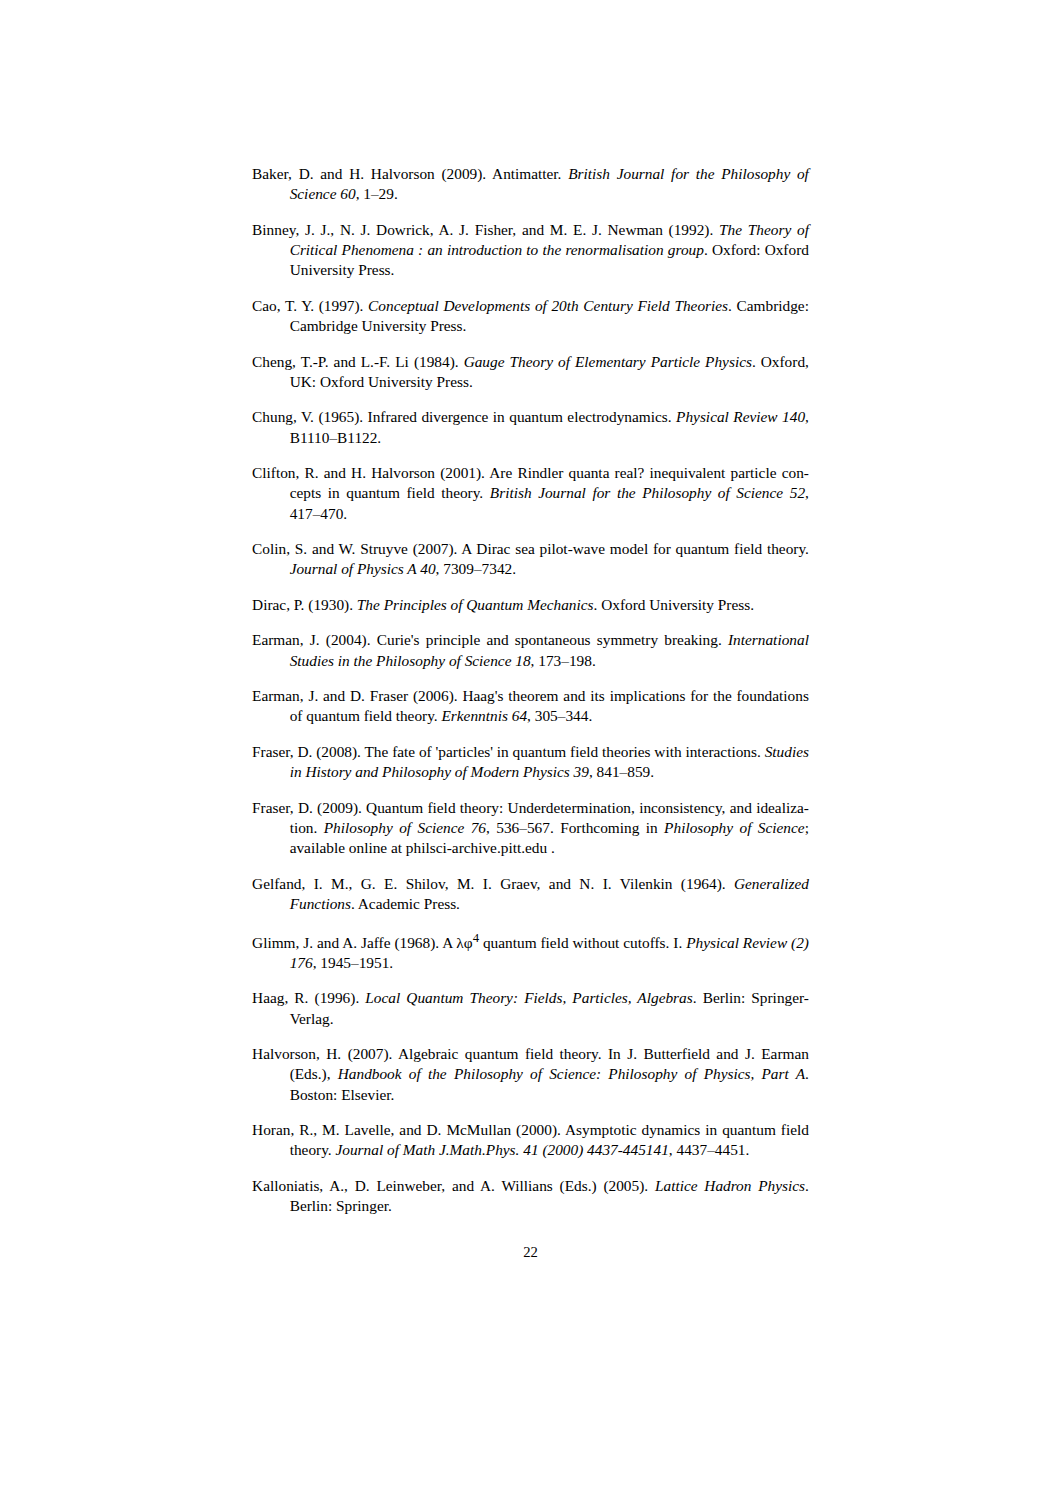Baker, D. and H. Halvorson (2009). Antimatter. British Journal for the Philosophy of Science 60, 1–29.
Binney, J. J., N. J. Dowrick, A. J. Fisher, and M. E. J. Newman (1992). The Theory of Critical Phenomena : an introduction to the renormalisation group. Oxford: Oxford University Press.
Cao, T. Y. (1997). Conceptual Developments of 20th Century Field Theories. Cambridge: Cambridge University Press.
Cheng, T.-P. and L.-F. Li (1984). Gauge Theory of Elementary Particle Physics. Oxford, UK: Oxford University Press.
Chung, V. (1965). Infrared divergence in quantum electrodynamics. Physical Review 140, B1110–B1122.
Clifton, R. and H. Halvorson (2001). Are Rindler quanta real? inequivalent particle concepts in quantum field theory. British Journal for the Philosophy of Science 52, 417–470.
Colin, S. and W. Struyve (2007). A Dirac sea pilot-wave model for quantum field theory. Journal of Physics A 40, 7309–7342.
Dirac, P. (1930). The Principles of Quantum Mechanics. Oxford University Press.
Earman, J. (2004). Curie's principle and spontaneous symmetry breaking. International Studies in the Philosophy of Science 18, 173–198.
Earman, J. and D. Fraser (2006). Haag's theorem and its implications for the foundations of quantum field theory. Erkenntnis 64, 305–344.
Fraser, D. (2008). The fate of 'particles' in quantum field theories with interactions. Studies in History and Philosophy of Modern Physics 39, 841–859.
Fraser, D. (2009). Quantum field theory: Underdetermination, inconsistency, and idealization. Philosophy of Science 76, 536–567. Forthcoming in Philosophy of Science; available online at philsci-archive.pitt.edu .
Gelfand, I. M., G. E. Shilov, M. I. Graev, and N. I. Vilenkin (1964). Generalized Functions. Academic Press.
Glimm, J. and A. Jaffe (1968). A λφ4 quantum field without cutoffs. I. Physical Review (2) 176, 1945–1951.
Haag, R. (1996). Local Quantum Theory: Fields, Particles, Algebras. Berlin: Springer-Verlag.
Halvorson, H. (2007). Algebraic quantum field theory. In J. Butterfield and J. Earman (Eds.), Handbook of the Philosophy of Science: Philosophy of Physics, Part A. Boston: Elsevier.
Horan, R., M. Lavelle, and D. McMullan (2000). Asymptotic dynamics in quantum field theory. Journal of Math J.Math.Phys. 41 (2000) 4437-445141, 4437–4451.
Kalloniatis, A., D. Leinweber, and A. Willians (Eds.) (2005). Lattice Hadron Physics. Berlin: Springer.
22